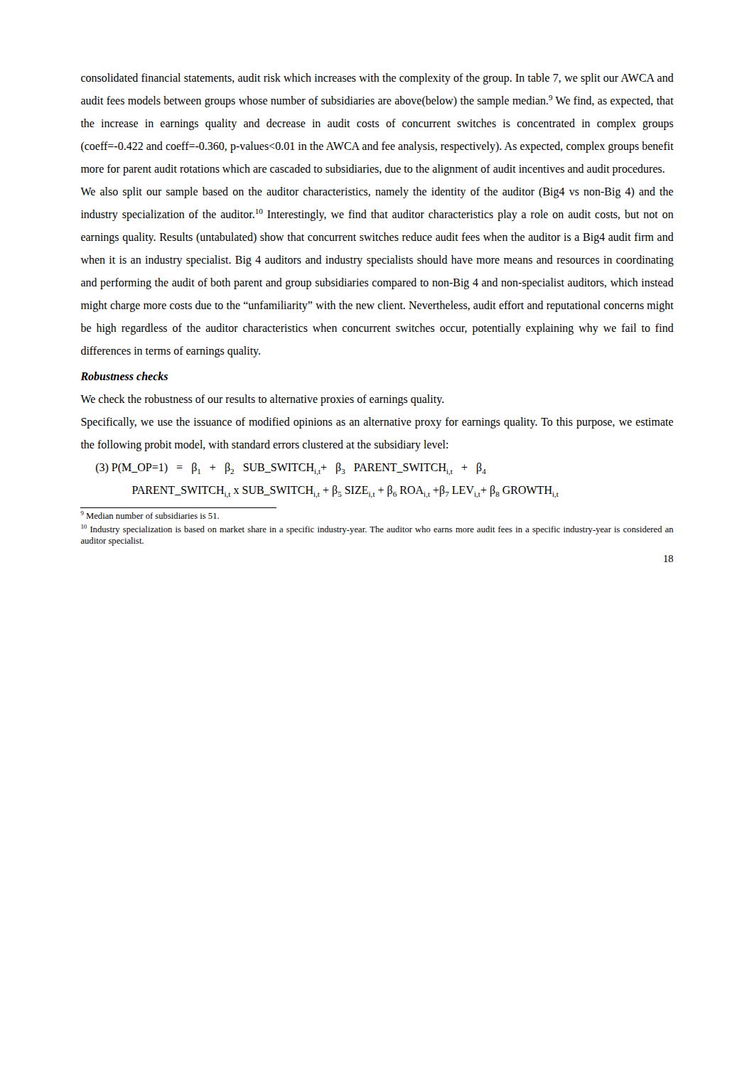consolidated financial statements, audit risk which increases with the complexity of the group. In table 7, we split our AWCA and audit fees models between groups whose number of subsidiaries are above(below) the sample median.9 We find, as expected, that the increase in earnings quality and decrease in audit costs of concurrent switches is concentrated in complex groups (coeff=-0.422 and coeff=-0.360, p-values<0.01 in the AWCA and fee analysis, respectively). As expected, complex groups benefit more for parent audit rotations which are cascaded to subsidiaries, due to the alignment of audit incentives and audit procedures.
We also split our sample based on the auditor characteristics, namely the identity of the auditor (Big4 vs non-Big 4) and the industry specialization of the auditor.10 Interestingly, we find that auditor characteristics play a role on audit costs, but not on earnings quality. Results (untabulated) show that concurrent switches reduce audit fees when the auditor is a Big4 audit firm and when it is an industry specialist. Big 4 auditors and industry specialists should have more means and resources in coordinating and performing the audit of both parent and group subsidiaries compared to non-Big 4 and non-specialist auditors, which instead might charge more costs due to the “unfamiliarity” with the new client. Nevertheless, audit effort and reputational concerns might be high regardless of the auditor characteristics when concurrent switches occur, potentially explaining why we fail to find differences in terms of earnings quality.
Robustness checks
We check the robustness of our results to alternative proxies of earnings quality.
Specifically, we use the issuance of modified opinions as an alternative proxy for earnings quality. To this purpose, we estimate the following probit model, with standard errors clustered at the subsidiary level:
(3) P(M_OP=1) = β1 + β2 SUB_SWITCHi,t+ β3 PARENT_SWITCHi,t + β4
PARENT_SWITCHi,t x SUB_SWITCHi,t + β5 SIZEi,t + β6 ROAi,t +β7 LEVi,t+ β8 GROWTHi,t
9 Median number of subsidiaries is 51.
10 Industry specialization is based on market share in a specific industry-year. The auditor who earns more audit fees in a specific industry-year is considered an auditor specialist.
18